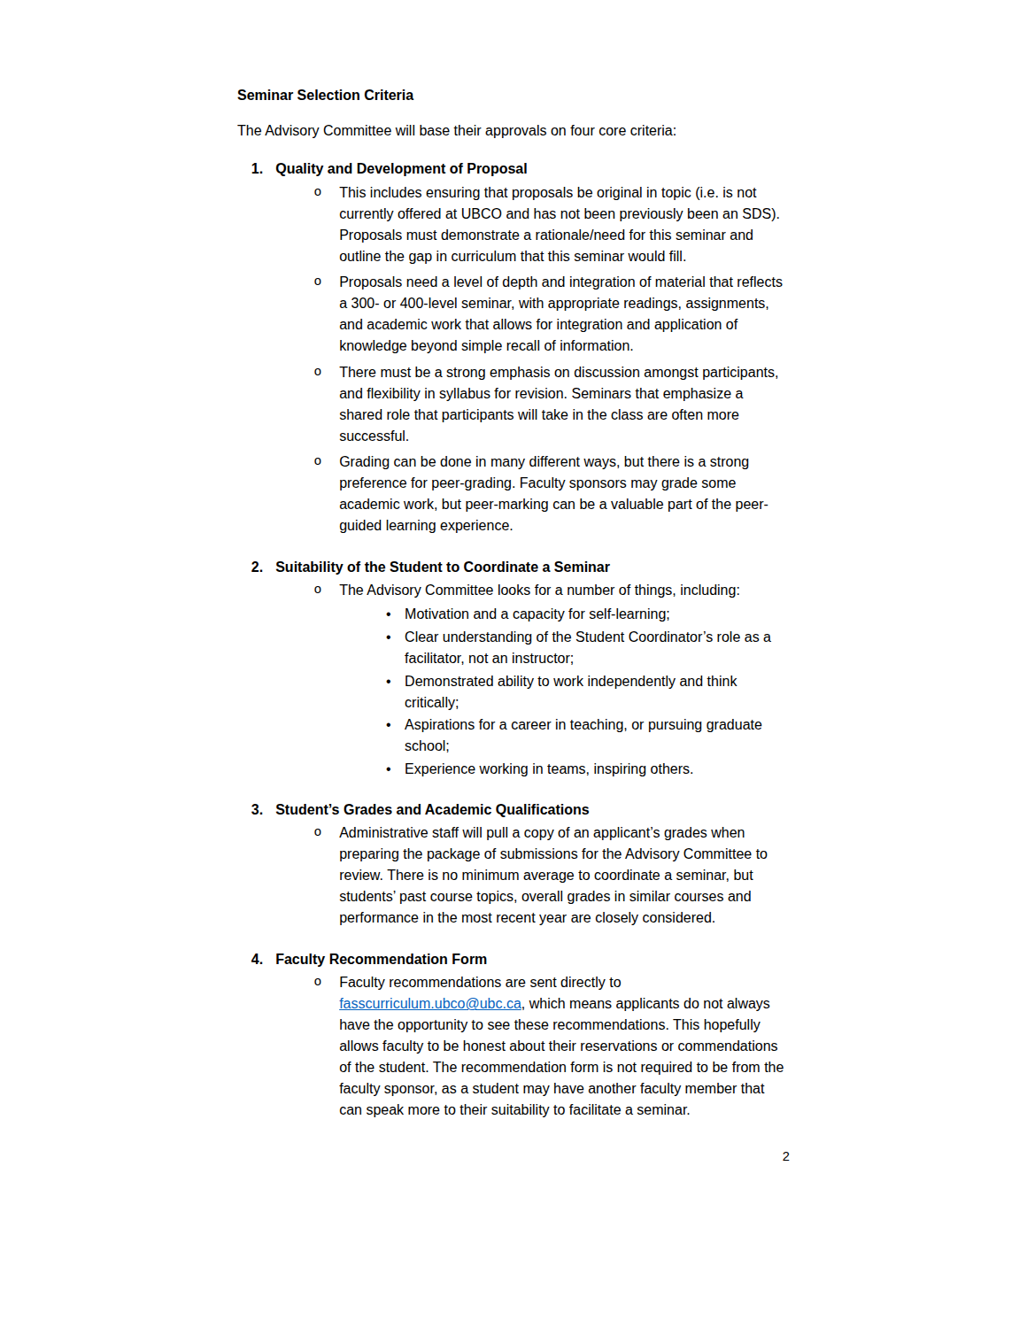Seminar Selection Criteria
The Advisory Committee will base their approvals on four core criteria:
Quality and Development of Proposal
This includes ensuring that proposals be original in topic (i.e. is not currently offered at UBCO and has not been previously been an SDS). Proposals must demonstrate a rationale/need for this seminar and outline the gap in curriculum that this seminar would fill.
Proposals need a level of depth and integration of material that reflects a 300- or 400-level seminar, with appropriate readings, assignments, and academic work that allows for integration and application of knowledge beyond simple recall of information.
There must be a strong emphasis on discussion amongst participants, and flexibility in syllabus for revision. Seminars that emphasize a shared role that participants will take in the class are often more successful.
Grading can be done in many different ways, but there is a strong preference for peer-grading. Faculty sponsors may grade some academic work, but peer-marking can be a valuable part of the peer-guided learning experience.
Suitability of the Student to Coordinate a Seminar
The Advisory Committee looks for a number of things, including:
Motivation and a capacity for self-learning;
Clear understanding of the Student Coordinator’s role as a facilitator, not an instructor;
Demonstrated ability to work independently and think critically;
Aspirations for a career in teaching, or pursuing graduate school;
Experience working in teams, inspiring others.
Student’s Grades and Academic Qualifications
Administrative staff will pull a copy of an applicant’s grades when preparing the package of submissions for the Advisory Committee to review. There is no minimum average to coordinate a seminar, but students’ past course topics, overall grades in similar courses and performance in the most recent year are closely considered.
Faculty Recommendation Form
Faculty recommendations are sent directly to fasscurriculum.ubco@ubc.ca, which means applicants do not always have the opportunity to see these recommendations. This hopefully allows faculty to be honest about their reservations or commendations of the student. The recommendation form is not required to be from the faculty sponsor, as a student may have another faculty member that can speak more to their suitability to facilitate a seminar.
2